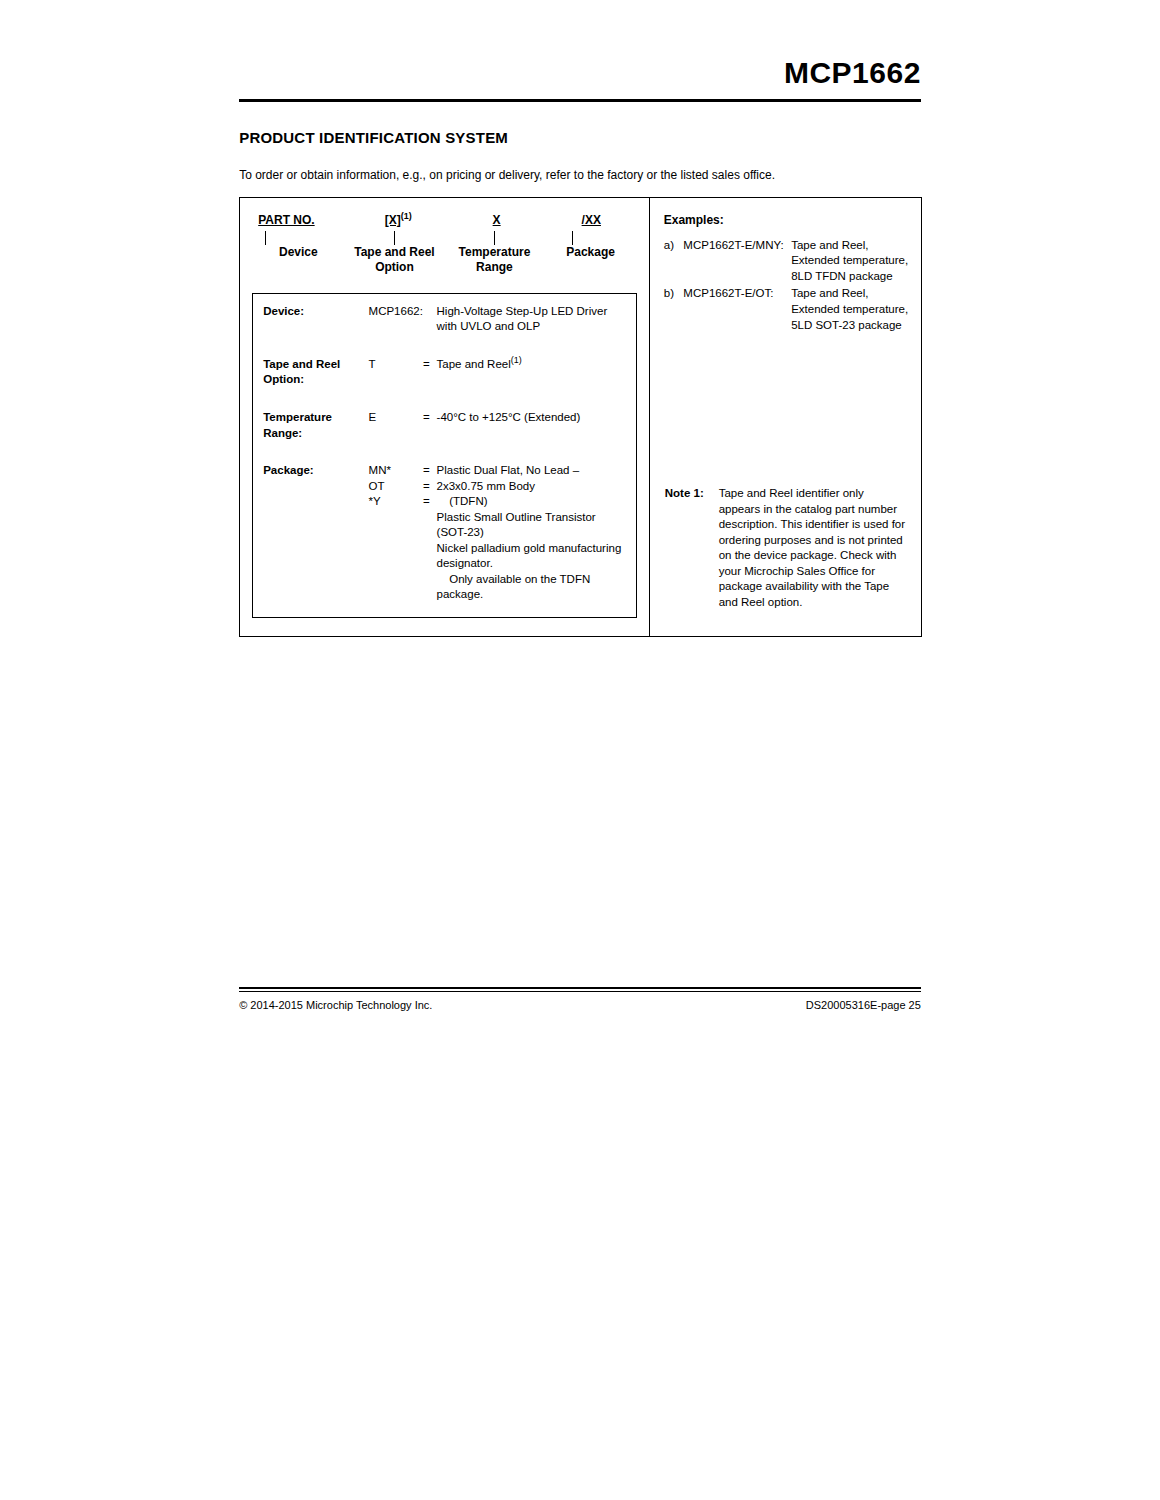MCP1662
PRODUCT IDENTIFICATION SYSTEM
To order or obtain information, e.g., on pricing or delivery, refer to the factory or the listed sales office.
PART NO.
[X](1)
X
/XX
Device
Tape and Reel
Option
Temperature
Range
Package
| Device: | MCP1662: | | High-Voltage Step-Up LED Driver with UVLO and OLP |
| Tape and Reel Option: | T | = | Tape and Reel (1) |
| Temperature Range: | E | = | -40°C to +125°C (Extended) |
| Package: | MN* OT *Y | = = = | Plastic Dual Flat, No Lead – 2x3x0.75 mm Body (TDFN) Plastic Small Outline Transistor (SOT-23) Nickel palladium gold manufacturing designator. Only available on the TDFN package. |
Examples:
| a) | MCP1662T-E/MNY: | Tape and Reel, Extended temperature, 8LD TFDN package |
| b) | MCP1662T-E/OT: | Tape and Reel, Extended temperature, 5LD SOT-23 package |
| Note 1: | Tape and Reel identifier only appears in the catalog part number description. This identifier is used for ordering purposes and is not printed on the device package. Check with your Microchip Sales Office for package availability with the Tape and Reel option. |
© 2014-2015 Microchip Technology Inc.
DS20005316E-page 25